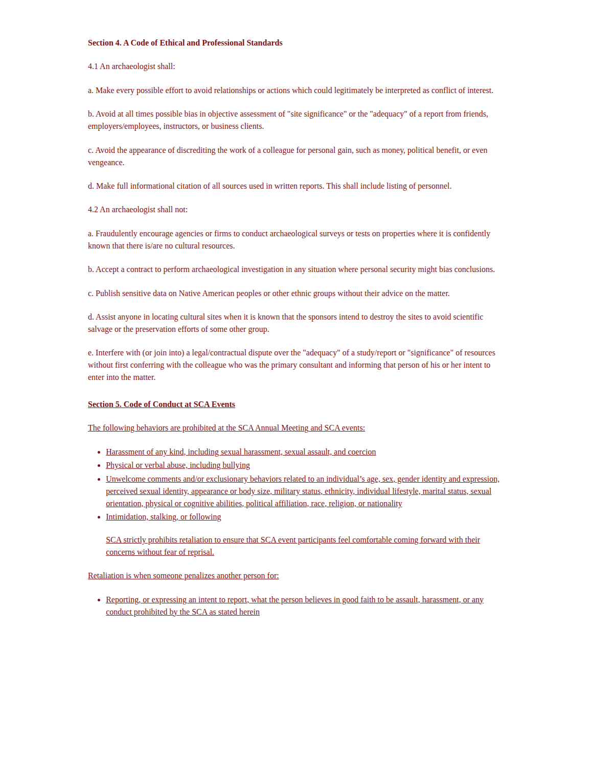Section 4. A Code of Ethical and Professional Standards
4.1 An archaeologist shall:
a. Make every possible effort to avoid relationships or actions which could legitimately be interpreted as conflict of interest.
b. Avoid at all times possible bias in objective assessment of "site significance" or the "adequacy" of a report from friends, employers/employees, instructors, or business clients.
c. Avoid the appearance of discrediting the work of a colleague for personal gain, such as money, political benefit, or even vengeance.
d. Make full informational citation of all sources used in written reports. This shall include listing of personnel.
4.2 An archaeologist shall not:
a. Fraudulently encourage agencies or firms to conduct archaeological surveys or tests on properties where it is confidently known that there is/are no cultural resources.
b. Accept a contract to perform archaeological investigation in any situation where personal security might bias conclusions.
c. Publish sensitive data on Native American peoples or other ethnic groups without their advice on the matter.
d. Assist anyone in locating cultural sites when it is known that the sponsors intend to destroy the sites to avoid scientific salvage or the preservation efforts of some other group.
e. Interfere with (or join into) a legal/contractual dispute over the "adequacy" of a study/report or "significance" of resources without first conferring with the colleague who was the primary consultant and informing that person of his or her intent to enter into the matter.
Section 5. Code of Conduct at SCA Events
The following behaviors are prohibited at the SCA Annual Meeting and SCA events:
Harassment of any kind, including sexual harassment, sexual assault, and coercion
Physical or verbal abuse, including bullying
Unwelcome comments and/or exclusionary behaviors related to an individual’s age, sex, gender identity and expression, perceived sexual identity, appearance or body size, military status, ethnicity, individual lifestyle, marital status, sexual orientation, physical or cognitive abilities, political affiliation, race, religion, or nationality
Intimidation, stalking, or following
SCA strictly prohibits retaliation to ensure that SCA event participants feel comfortable coming forward with their concerns without fear of reprisal.
Retaliation is when someone penalizes another person for:
Reporting, or expressing an intent to report, what the person believes in good faith to be assault, harassment, or any conduct prohibited by the SCA as stated herein